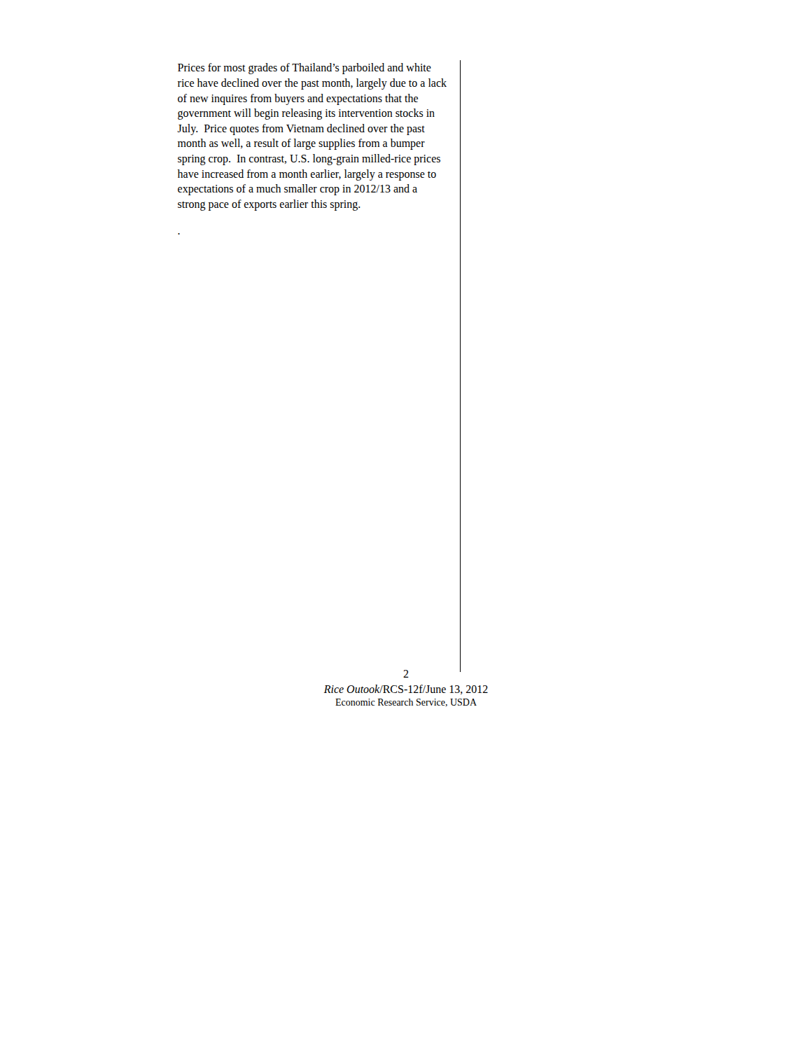Prices for most grades of Thailand’s parboiled and white rice have declined over the past month, largely due to a lack of new inquires from buyers and expectations that the government will begin releasing its intervention stocks in July. Price quotes from Vietnam declined over the past month as well, a result of large supplies from a bumper spring crop. In contrast, U.S. long-grain milled-rice prices have increased from a month earlier, largely a response to expectations of a much smaller crop in 2012/13 and a strong pace of exports earlier this spring.
.
2
Rice Outook/RCS-12f/June 13, 2012
Economic Research Service, USDA